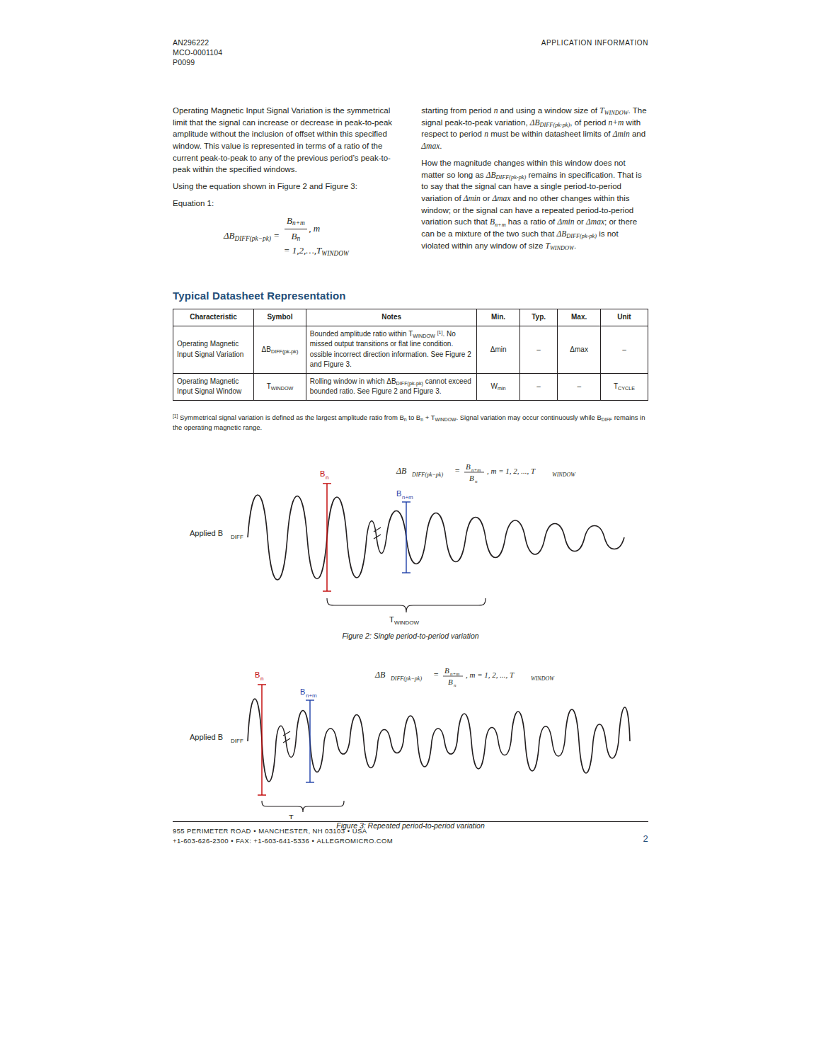AN296222
MCO-0001104
P0099
Application Information
Operating Magnetic Input Signal Variation is the symmetrical limit that the signal can increase or decrease in peak-to-peak amplitude without the inclusion of offset within this specified window. This value is represented in terms of a ratio of the current peak-to-peak to any of the previous period’s peak-to-peak within the specified windows.
Using the equation shown in Figure 2 and Figure 3:
Equation 1:
ΔBDIFF(pk−pk) = Bn+m Bn , m = 1,2,…,TWINDOW
starting from period n and using a window size of TWINDOW. The signal peak-to-peak variation, ΔBDIFF(pk-pk), of period n+m with respect to period n must be within datasheet limits of Δmin and Δmax.
How the magnitude changes within this window does not matter so long as ΔBDIFF(pk-pk) remains in specification. That is to say that the signal can have a single period-to-period variation of Δmin or Δmax and no other changes within this window; or the signal can have a repeated period-to-period variation such that Bn+m has a ratio of Δmin or Δmax; or there can be a mixture of the two such that ΔBDIFF(pk-pk) is not violated within any window of size TWINDOW.
Typical Datasheet Representation
| Characteristic | Symbol | Notes | Min. | Typ. | Max. | Unit |
| --- | --- | --- | --- | --- | --- | --- |
| Operating Magnetic Input Signal Variation | ΔB DIFF(pk-pk) | Bounded amplitude ratio within T WINDOW [1] . No missed output transitions or flat line condition. ossible incorrect direction information. See Figure 2 and Figure 3. | Δmin | – | Δmax | – |
| Operating Magnetic Input Signal Window | T WINDOW | Rolling window in which ΔB DIFF(pk-pk) cannot exceed bounded ratio. See Figure 2 and Figure 3. | W min | – | – | T CYCLE |
[1] Symmetrical signal variation is defined as the largest amplitude ratio from Bn to Bn + TWINDOW. Signal variation may occur continuously while BDIFF remains in the operating magnetic range.
Applied B DIFF B n B n+m ΔB DIFF(pk−pk) = B n+m B n , m = 1, 2, ..., T WINDOW T WINDOW
Figure 2: Single period-to-period variation
Applied B DIFF B n B n+m ΔB DIFF(pk−pk) = B n+m B n , m = 1, 2, ..., T WINDOW T WINDOW
Figure 3: Repeated period-to-period variation
955 PERIMETER ROAD•MANCHESTER, NH 03103•USA
+1-603-626-2300•FAX: +1-603-641-5336•ALLEGROMICRO.COM
2